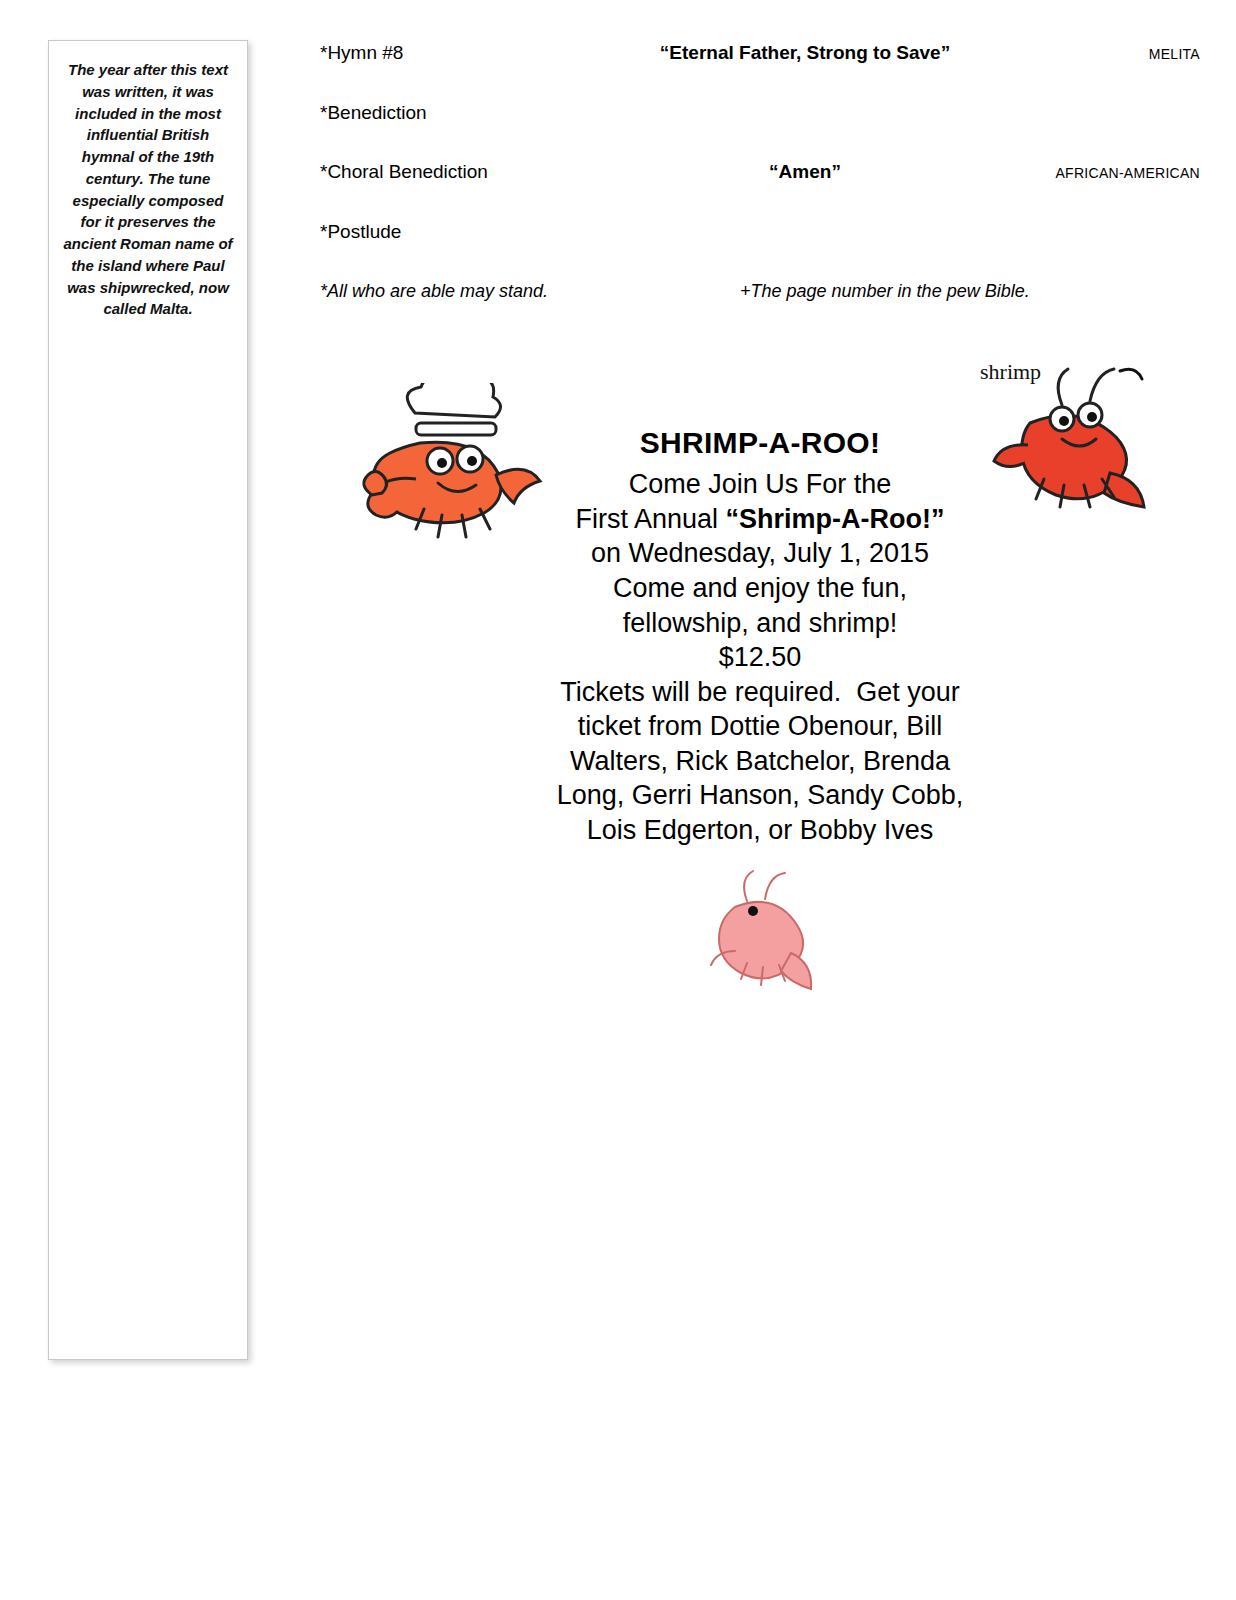The year after this text was written, it was included in the most influential British hymnal of the 19th century. The tune especially composed for it preserves the ancient Roman name of the island where Paul was shipwrecked, now called Malta.
*Hymn #8 “Eternal Father, Strong to Save” MELITA
*Benediction
*Choral Benediction “Amen” AFRICAN-AMERICAN
*Postlude
*All who are able may stand. +The page number in the pew Bible.
Cartoon shrimp wearing a chef hat giving a thumbs up
Cartoon shrimp with the word shrimp written above shrimp
SHRIMP-A-ROO!
Come Join Us For the
First Annual “Shrimp-A-Roo!”
on Wednesday, July 1, 2015
Come and enjoy the fun,
fellowship, and shrimp!
$12.50
Tickets will be required. Get your
ticket from Dottie Obenour, Bill
Walters, Rick Batchelor, Brenda
Long, Gerri Hanson, Sandy Cobb,
Lois Edgerton, or Bobby Ives
Small pink shrimp illustration